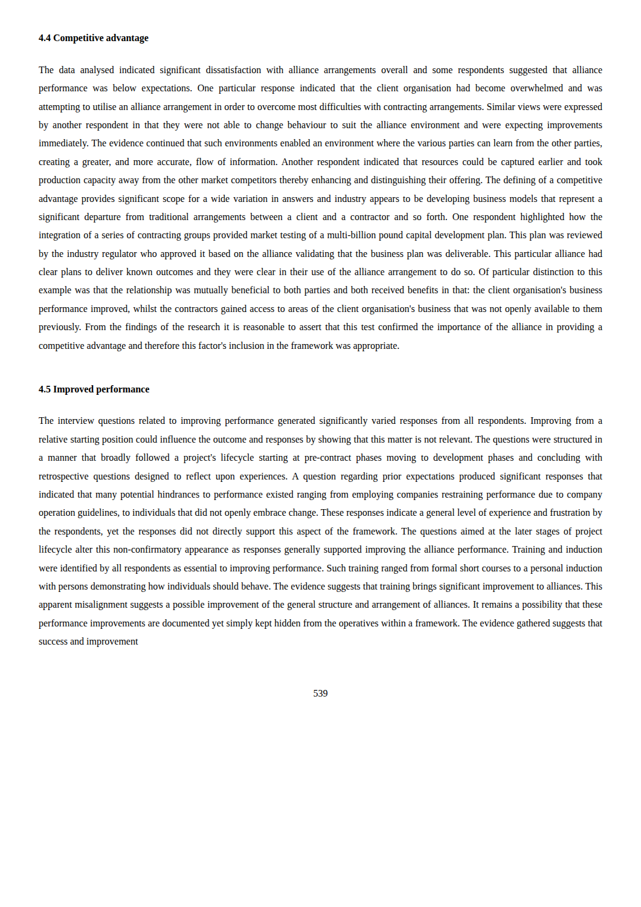4.4 Competitive advantage
The data analysed indicated significant dissatisfaction with alliance arrangements overall and some respondents suggested that alliance performance was below expectations. One particular response indicated that the client organisation had become overwhelmed and was attempting to utilise an alliance arrangement in order to overcome most difficulties with contracting arrangements. Similar views were expressed by another respondent in that they were not able to change behaviour to suit the alliance environment and were expecting improvements immediately. The evidence continued that such environments enabled an environment where the various parties can learn from the other parties, creating a greater, and more accurate, flow of information. Another respondent indicated that resources could be captured earlier and took production capacity away from the other market competitors thereby enhancing and distinguishing their offering. The defining of a competitive advantage provides significant scope for a wide variation in answers and industry appears to be developing business models that represent a significant departure from traditional arrangements between a client and a contractor and so forth. One respondent highlighted how the integration of a series of contracting groups provided market testing of a multi-billion pound capital development plan. This plan was reviewed by the industry regulator who approved it based on the alliance validating that the business plan was deliverable. This particular alliance had clear plans to deliver known outcomes and they were clear in their use of the alliance arrangement to do so. Of particular distinction to this example was that the relationship was mutually beneficial to both parties and both received benefits in that: the client organisation's business performance improved, whilst the contractors gained access to areas of the client organisation's business that was not openly available to them previously. From the findings of the research it is reasonable to assert that this test confirmed the importance of the alliance in providing a competitive advantage and therefore this factor's inclusion in the framework was appropriate.
4.5 Improved performance
The interview questions related to improving performance generated significantly varied responses from all respondents. Improving from a relative starting position could influence the outcome and responses by showing that this matter is not relevant. The questions were structured in a manner that broadly followed a project's lifecycle starting at pre-contract phases moving to development phases and concluding with retrospective questions designed to reflect upon experiences. A question regarding prior expectations produced significant responses that indicated that many potential hindrances to performance existed ranging from employing companies restraining performance due to company operation guidelines, to individuals that did not openly embrace change. These responses indicate a general level of experience and frustration by the respondents, yet the responses did not directly support this aspect of the framework. The questions aimed at the later stages of project lifecycle alter this non-confirmatory appearance as responses generally supported improving the alliance performance. Training and induction were identified by all respondents as essential to improving performance. Such training ranged from formal short courses to a personal induction with persons demonstrating how individuals should behave. The evidence suggests that training brings significant improvement to alliances. This apparent misalignment suggests a possible improvement of the general structure and arrangement of alliances. It remains a possibility that these performance improvements are documented yet simply kept hidden from the operatives within a framework. The evidence gathered suggests that success and improvement
539